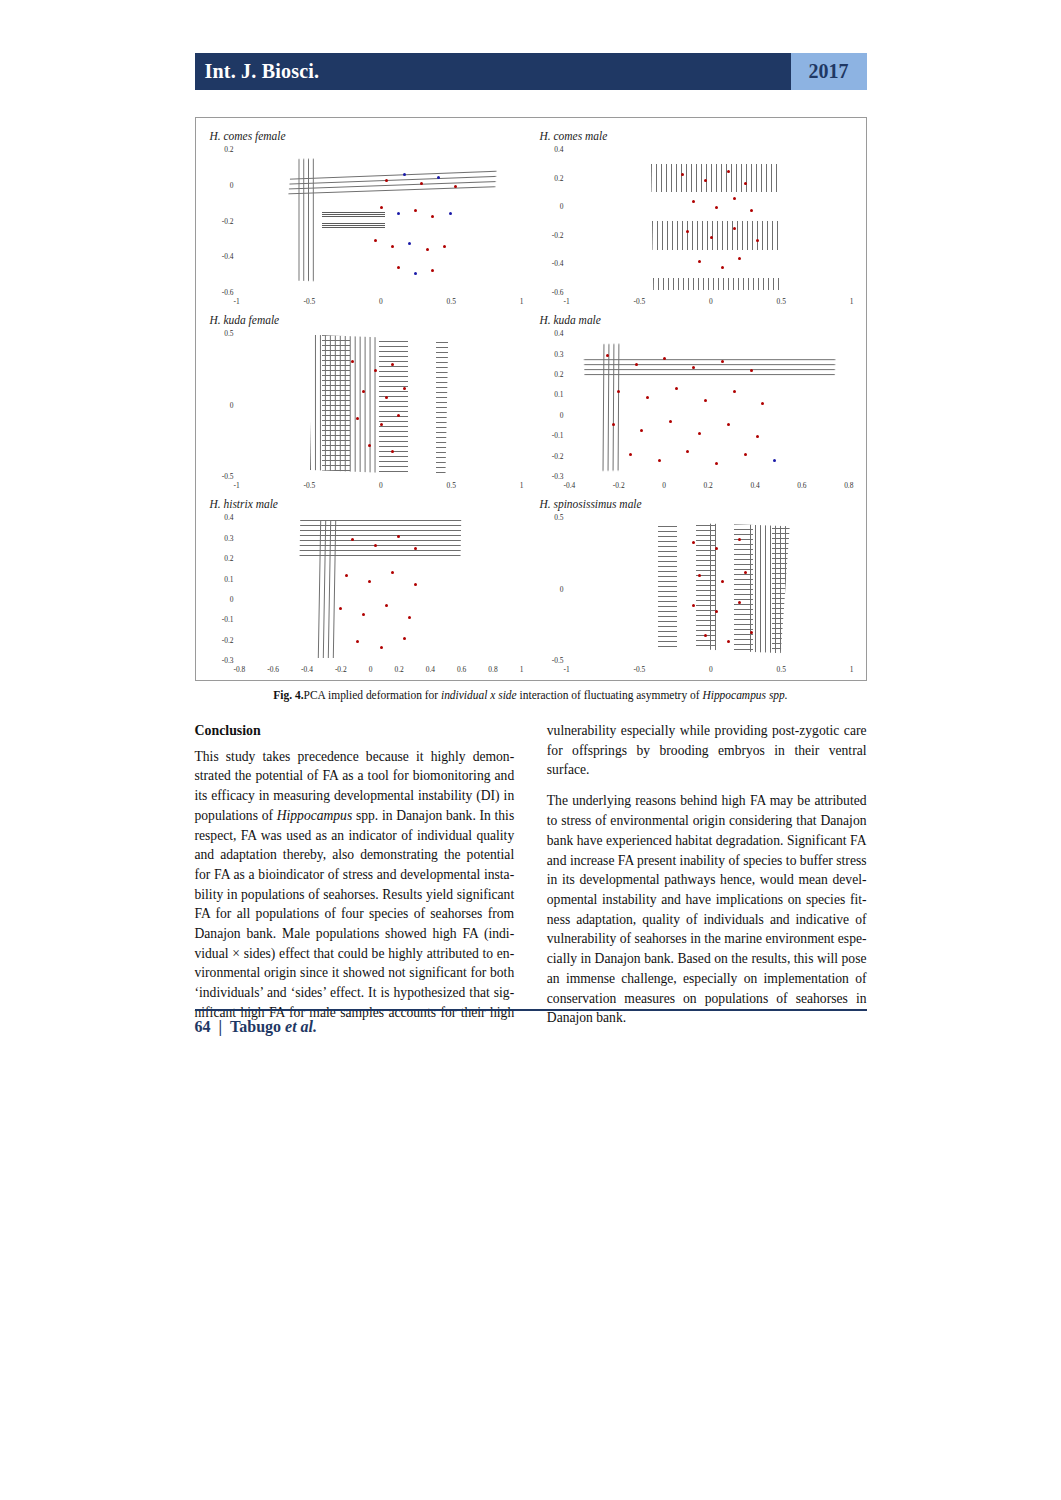Int. J. Biosci.
2017
H. comes female
0.20-0.2-0.4-0.6
-1-0.500.51
H. comes male
0.40.20-0.2-0.4-0.6
-1-0.500.51
H. kuda female
0.50-0.5
-1-0.500.51
H. kuda male
0.40.30.20.10-0.1-0.2-0.3
-0.4-0.200.20.40.60.8
H. histrix male
0.40.30.20.10-0.1-0.2-0.3
-0.8-0.6-0.4-0.200.20.40.60.81
H. spinosissimus male
0.50-0.5
-1-0.500.51
Fig. 4. PCA implied deformation for individual x side interaction of fluctuating asymmetry of Hippocampus spp.
Conclusion
This study takes precedence because it highly demonstrated the potential of FA as a tool for biomonitoring and its efficacy in measuring developmental instability (DI) in populations of Hippocampus spp. in Danajon bank. In this respect, FA was used as an indicator of individual quality and adaptation thereby, also demonstrating the potential for FA as a bioindicator of stress and developmental instability in populations of seahorses. Results yield significant FA for all populations of four species of seahorses from Danajon bank. Male populations showed high FA (individual × sides) effect that could be highly attributed to environmental origin since it showed not significant for both ‘individuals’ and ‘sides’ effect. It is hypothesized that significant high FA for male samples accounts for their high vulnerability especially while providing post-zygotic care for offsprings by brooding embryos in their ventral surface.
The underlying reasons behind high FA may be attributed to stress of environmental origin considering that Danajon bank have experienced habitat degradation. Significant FA and increase FA present inability of species to buffer stress in its developmental pathways hence, would mean developmental instability and have implications on species fitness adaptation, quality of individuals and indicative of vulnerability of seahorses in the marine environment especially in Danajon bank. Based on the results, this will pose an immense challenge, especially on implementation of conservation measures on populations of seahorses in Danajon bank.
64 | Tabugo et al.